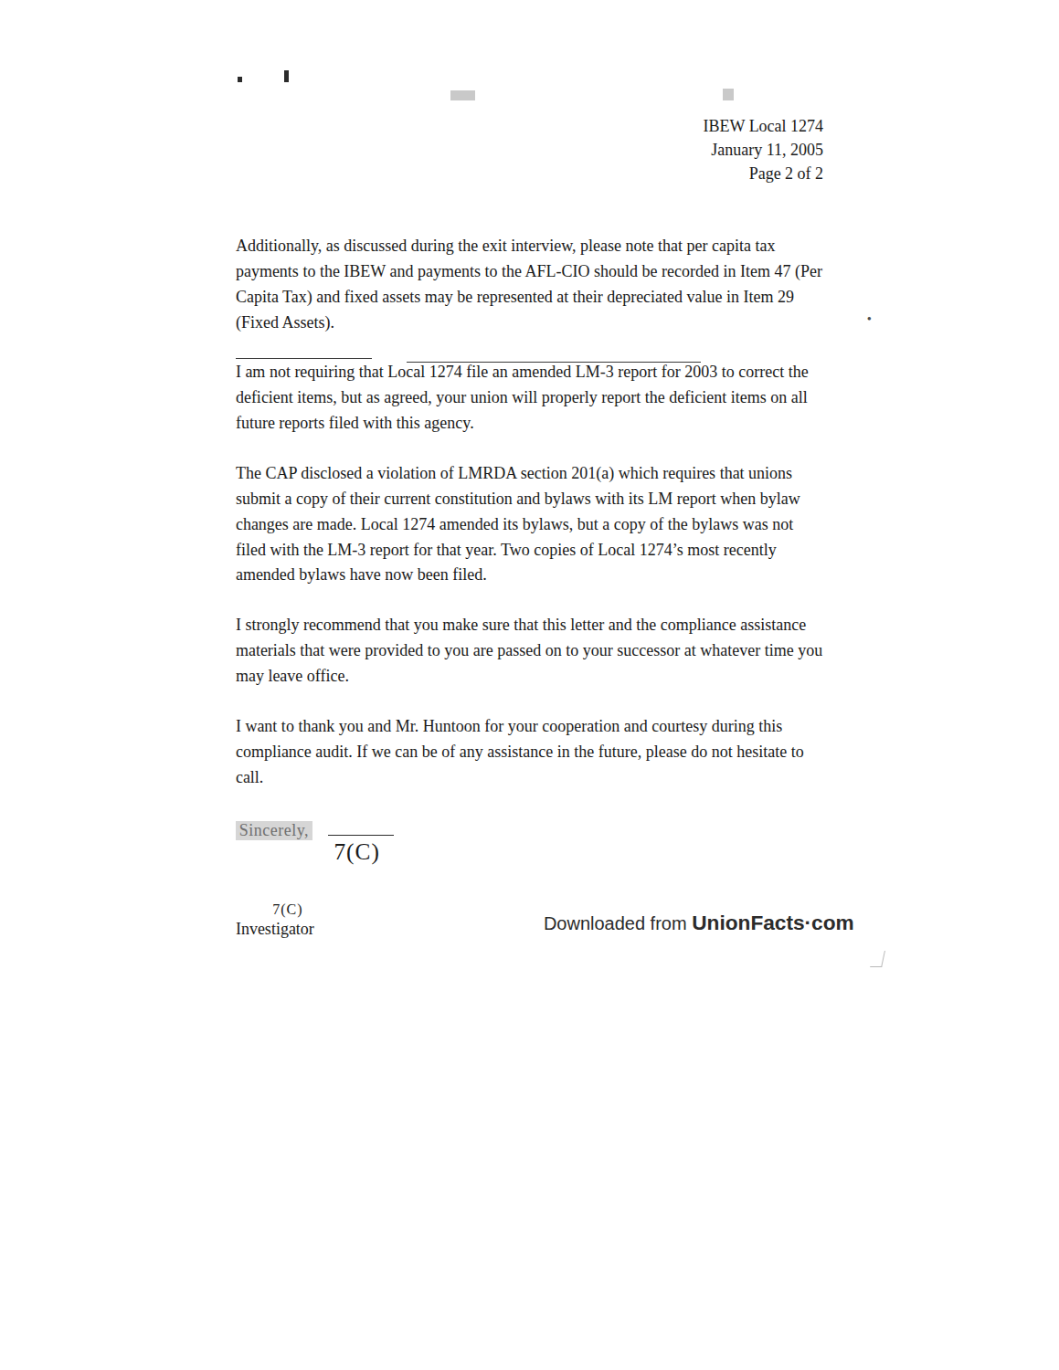IBEW Local 1274
January 11, 2005
Page 2 of 2
Additionally, as discussed during the exit interview, please note that per capita tax payments to the IBEW and payments to the AFL-CIO should be recorded in Item 47 (Per Capita Tax) and fixed assets may be represented at their depreciated value in Item 29 (Fixed Assets).
I am not requiring that Local 1274 file an amended LM-3 report for 2003 to correct the deficient items, but as agreed, your union will properly report the deficient items on all future reports filed with this agency.
The CAP disclosed a violation of LMRDA section 201(a) which requires that unions submit a copy of their current constitution and bylaws with its LM report when bylaw changes are made. Local 1274 amended its bylaws, but a copy of the bylaws was not filed with the LM-3 report for that year. Two copies of Local 1274’s most recently amended bylaws have now been filed.
I strongly recommend that you make sure that this letter and the compliance assistance materials that were provided to you are passed on to your successor at whatever time you may leave office.
I want to thank you and Mr. Huntoon for your cooperation and courtesy during this compliance audit. If we can be of any assistance in the future, please do not hesitate to call.
Sincerely, 7(C) 7(C) Investigator
•
Downloaded from UnionFacts·com